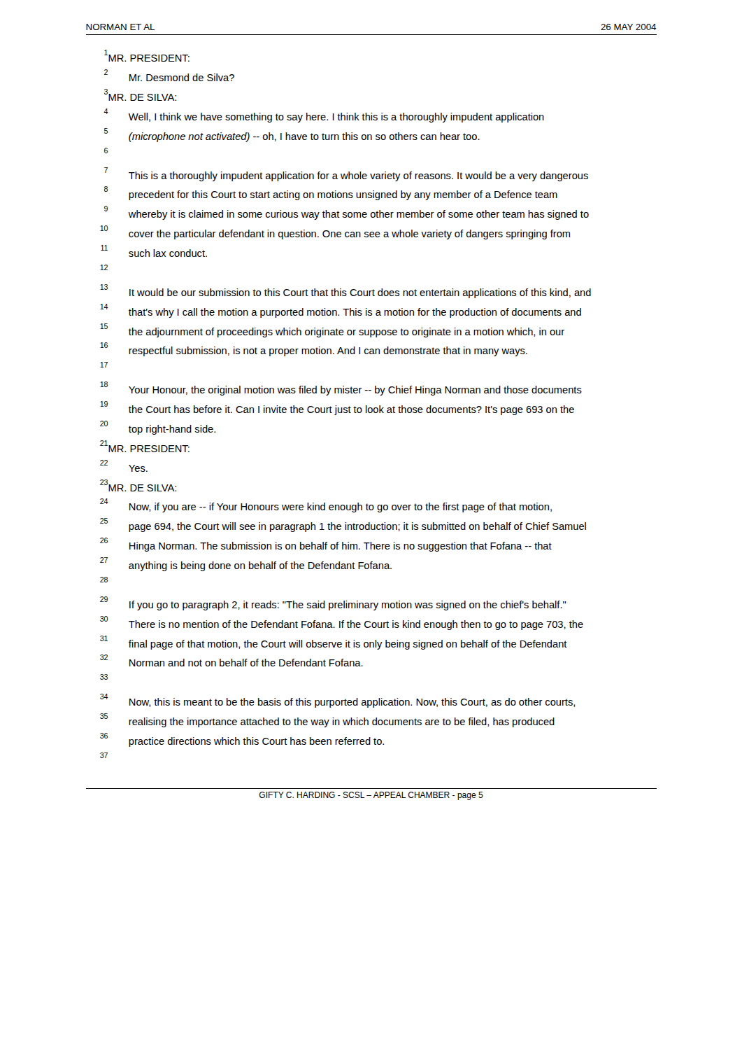NORMAN ET AL 26 MAY 2004
| 1 | MR. PRESIDENT: |
| 2 | Mr. Desmond de Silva? |
| 3 | MR. DE SILVA: |
| 4 | Well, I think we have something to say here. I think this is a thoroughly impudent application |
| 5 | (microphone not activated) -- oh, I have to turn this on so others can hear too. |
| 6 | |
| 7 | This is a thoroughly impudent application for a whole variety of reasons. It would be a very dangerous |
| 8 | precedent for this Court to start acting on motions unsigned by any member of a Defence team |
| 9 | whereby it is claimed in some curious way that some other member of some other team has signed to |
| 10 | cover the particular defendant in question. One can see a whole variety of dangers springing from |
| 11 | such lax conduct. |
| 12 | |
| 13 | It would be our submission to this Court that this Court does not entertain applications of this kind, and |
| 14 | that's why I call the motion a purported motion. This is a motion for the production of documents and |
| 15 | the adjournment of proceedings which originate or suppose to originate in a motion which, in our |
| 16 | respectful submission, is not a proper motion. And I can demonstrate that in many ways. |
| 17 | |
| 18 | Your Honour, the original motion was filed by mister -- by Chief Hinga Norman and those documents |
| 19 | the Court has before it. Can I invite the Court just to look at those documents? It's page 693 on the |
| 20 | top right-hand side. |
| 21 | MR. PRESIDENT: |
| 22 | Yes. |
| 23 | MR. DE SILVA: |
| 24 | Now, if you are -- if Your Honours were kind enough to go over to the first page of that motion, |
| 25 | page 694, the Court will see in paragraph 1 the introduction; it is submitted on behalf of Chief Samuel |
| 26 | Hinga Norman. The submission is on behalf of him. There is no suggestion that Fofana -- that |
| 27 | anything is being done on behalf of the Defendant Fofana. |
| 28 | |
| 29 | If you go to paragraph 2, it reads: "The said preliminary motion was signed on the chief's behalf." |
| 30 | There is no mention of the Defendant Fofana. If the Court is kind enough then to go to page 703, the |
| 31 | final page of that motion, the Court will observe it is only being signed on behalf of the Defendant |
| 32 | Norman and not on behalf of the Defendant Fofana. |
| 33 | |
| 34 | Now, this is meant to be the basis of this purported application. Now, this Court, as do other courts, |
| 35 | realising the importance attached to the way in which documents are to be filed, has produced |
| 36 | practice directions which this Court has been referred to. |
| 37 | |
GIFTY C. HARDING - SCSL – APPEAL CHAMBER - page 5